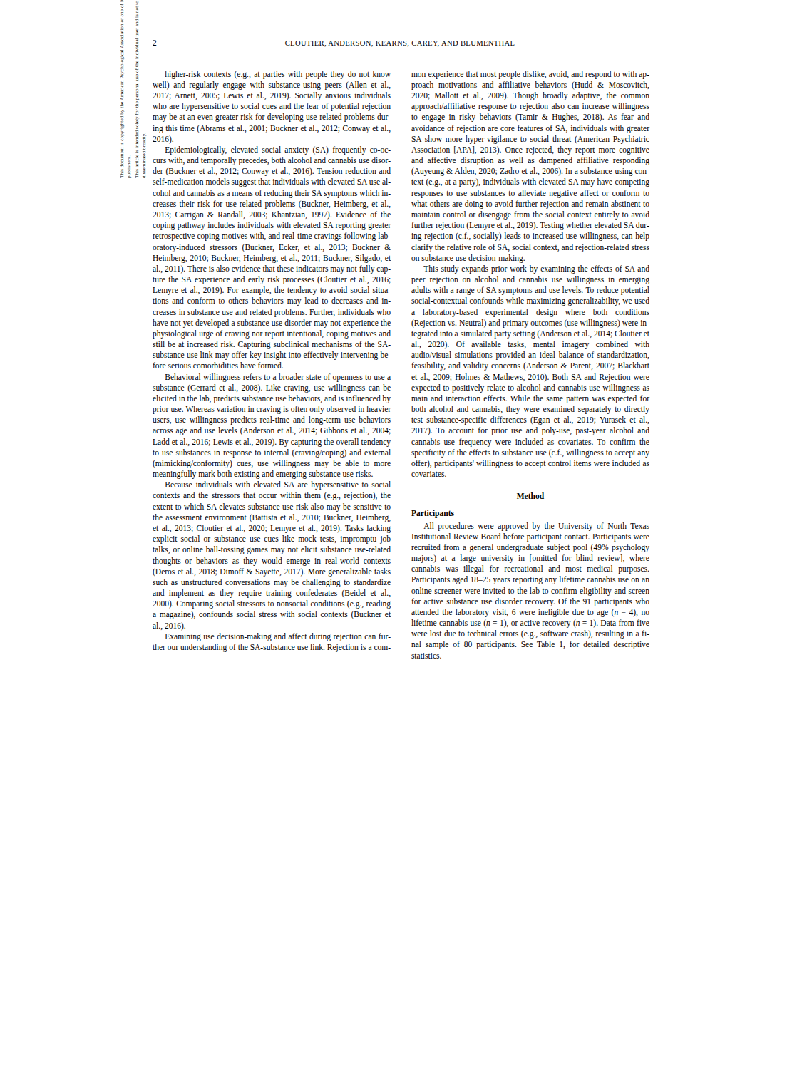This document is copyrighted by the American Psychological Association or one of its allied publishers.
This article is intended solely for the personal use of the individual user and is not to be disseminated broadly.
2
CLOUTIER, ANDERSON, KEARNS, CAREY, AND BLUMENTHAL
higher-risk contexts (e.g., at parties with people they do not know well) and regularly engage with substance-using peers (Allen et al., 2017; Arnett, 2005; Lewis et al., 2019). Socially anxious individuals who are hypersensitive to social cues and the fear of potential rejection may be at an even greater risk for developing use-related problems during this time (Abrams et al., 2001; Buckner et al., 2012; Conway et al., 2016).
Epidemiologically, elevated social anxiety (SA) frequently co-occurs with, and temporally precedes, both alcohol and cannabis use disorder (Buckner et al., 2012; Conway et al., 2016). Tension reduction and self-medication models suggest that individuals with elevated SA use alcohol and cannabis as a means of reducing their SA symptoms which increases their risk for use-related problems (Buckner, Heimberg, et al., 2013; Carrigan & Randall, 2003; Khantzian, 1997). Evidence of the coping pathway includes individuals with elevated SA reporting greater retrospective coping motives with, and real-time cravings following laboratory-induced stressors (Buckner, Ecker, et al., 2013; Buckner & Heimberg, 2010; Buckner, Heimberg, et al., 2011; Buckner, Silgado, et al., 2011). There is also evidence that these indicators may not fully capture the SA experience and early risk processes (Cloutier et al., 2016; Lemyre et al., 2019). For example, the tendency to avoid social situations and conform to others behaviors may lead to decreases and increases in substance use and related problems. Further, individuals who have not yet developed a substance use disorder may not experience the physiological urge of craving nor report intentional, coping motives and still be at increased risk. Capturing subclinical mechanisms of the SA-substance use link may offer key insight into effectively intervening before serious comorbidities have formed.
Behavioral willingness refers to a broader state of openness to use a substance (Gerrard et al., 2008). Like craving, use willingness can be elicited in the lab, predicts substance use behaviors, and is influenced by prior use. Whereas variation in craving is often only observed in heavier users, use willingness predicts real-time and long-term use behaviors across age and use levels (Anderson et al., 2014; Gibbons et al., 2004; Ladd et al., 2016; Lewis et al., 2019). By capturing the overall tendency to use substances in response to internal (craving/coping) and external (mimicking/conformity) cues, use willingness may be able to more meaningfully mark both existing and emerging substance use risks.
Because individuals with elevated SA are hypersensitive to social contexts and the stressors that occur within them (e.g., rejection), the extent to which SA elevates substance use risk also may be sensitive to the assessment environment (Battista et al., 2010; Buckner, Heimberg, et al., 2013; Cloutier et al., 2020; Lemyre et al., 2019). Tasks lacking explicit social or substance use cues like mock tests, impromptu job talks, or online ball-tossing games may not elicit substance use-related thoughts or behaviors as they would emerge in real-world contexts (Deros et al., 2018; Dimoff & Sayette, 2017). More generalizable tasks such as unstructured conversations may be challenging to standardize and implement as they require training confederates (Beidel et al., 2000). Comparing social stressors to nonsocial conditions (e.g., reading a magazine), confounds social stress with social contexts (Buckner et al., 2016).
Examining use decision-making and affect during rejection can further our understanding of the SA-substance use link. Rejection is a common experience that most people dislike, avoid, and respond to with approach motivations and affiliative behaviors (Hudd & Moscovitch, 2020; Mallott et al., 2009). Though broadly adaptive, the common approach/affiliative response to rejection also can increase willingness to engage in risky behaviors (Tamir & Hughes, 2018). As fear and avoidance of rejection are core features of SA, individuals with greater SA show more hyper-vigilance to social threat (American Psychiatric Association [APA], 2013). Once rejected, they report more cognitive and affective disruption as well as dampened affiliative responding (Auyeung & Alden, 2020; Zadro et al., 2006). In a substance-using context (e.g., at a party), individuals with elevated SA may have competing responses to use substances to alleviate negative affect or conform to what others are doing to avoid further rejection and remain abstinent to maintain control or disengage from the social context entirely to avoid further rejection (Lemyre et al., 2019). Testing whether elevated SA during rejection (c.f., socially) leads to increased use willingness, can help clarify the relative role of SA, social context, and rejection-related stress on substance use decision-making.
This study expands prior work by examining the effects of SA and peer rejection on alcohol and cannabis use willingness in emerging adults with a range of SA symptoms and use levels. To reduce potential social-contextual confounds while maximizing generalizability, we used a laboratory-based experimental design where both conditions (Rejection vs. Neutral) and primary outcomes (use willingness) were integrated into a simulated party setting (Anderson et al., 2014; Cloutier et al., 2020). Of available tasks, mental imagery combined with audio/visual simulations provided an ideal balance of standardization, feasibility, and validity concerns (Anderson & Parent, 2007; Blackhart et al., 2009; Holmes & Mathews, 2010). Both SA and Rejection were expected to positively relate to alcohol and cannabis use willingness as main and interaction effects. While the same pattern was expected for both alcohol and cannabis, they were examined separately to directly test substance-specific differences (Egan et al., 2019; Yurasek et al., 2017). To account for prior use and poly-use, past-year alcohol and cannabis use frequency were included as covariates. To confirm the specificity of the effects to substance use (c.f., willingness to accept any offer), participants' willingness to accept control items were included as covariates.
Method
Participants
All procedures were approved by the University of North Texas Institutional Review Board before participant contact. Participants were recruited from a general undergraduate subject pool (49% psychology majors) at a large university in [omitted for blind review], where cannabis was illegal for recreational and most medical purposes. Participants aged 18–25 years reporting any lifetime cannabis use on an online screener were invited to the lab to confirm eligibility and screen for active substance use disorder recovery. Of the 91 participants who attended the laboratory visit, 6 were ineligible due to age (n = 4), no lifetime cannabis use (n = 1), or active recovery (n = 1). Data from five were lost due to technical errors (e.g., software crash), resulting in a final sample of 80 participants. See Table 1, for detailed descriptive statistics.